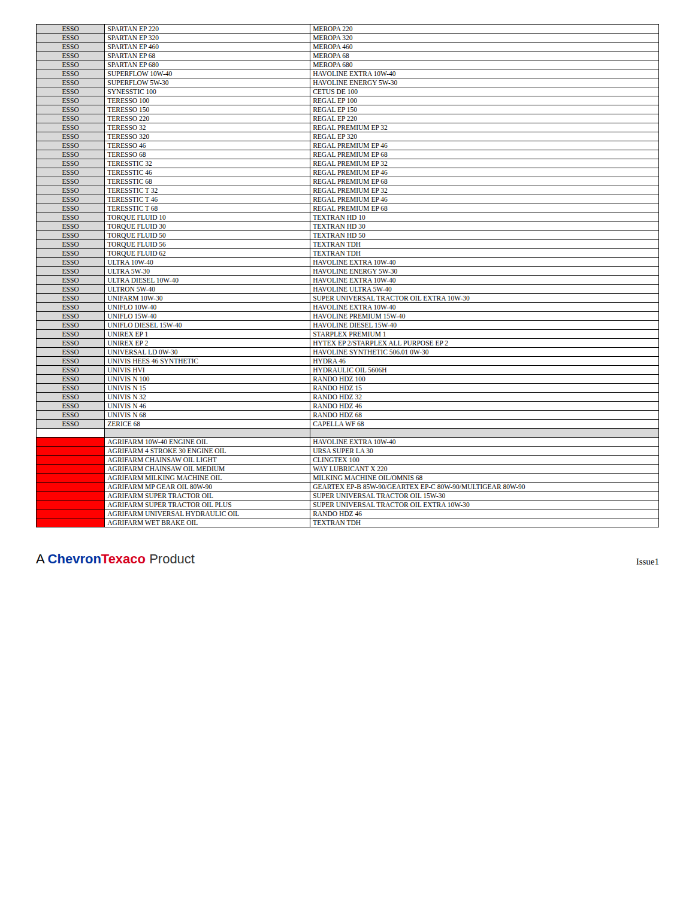| ESSO | SPARTAN EP 220 | MEROPA 220 |
| ESSO | SPARTAN EP 320 | MEROPA 320 |
| ESSO | SPARTAN EP 460 | MEROPA 460 |
| ESSO | SPARTAN EP 68 | MEROPA 68 |
| ESSO | SPARTAN EP 680 | MEROPA 680 |
| ESSO | SUPERFLOW 10W-40 | HAVOLINE EXTRA 10W-40 |
| ESSO | SUPERFLOW 5W-30 | HAVOLINE ENERGY 5W-30 |
| ESSO | SYNESSTIC 100 | CETUS DE 100 |
| ESSO | TERESSO 100 | REGAL EP 100 |
| ESSO | TERESSO 150 | REGAL EP 150 |
| ESSO | TERESSO 220 | REGAL EP 220 |
| ESSO | TERESSO 32 | REGAL PREMIUM EP 32 |
| ESSO | TERESSO 320 | REGAL EP 320 |
| ESSO | TERESSO 46 | REGAL PREMIUM EP 46 |
| ESSO | TERESSO 68 | REGAL PREMIUM EP 68 |
| ESSO | TERESSTIC 32 | REGAL PREMIUM EP 32 |
| ESSO | TERESSTIC 46 | REGAL PREMIUM EP 46 |
| ESSO | TERESSTIC 68 | REGAL PREMIUM EP 68 |
| ESSO | TERESSTIC T 32 | REGAL PREMIUM EP 32 |
| ESSO | TERESSTIC T 46 | REGAL PREMIUM EP 46 |
| ESSO | TERESSTIC T 68 | REGAL PREMIUM EP 68 |
| ESSO | TORQUE FLUID 10 | TEXTRAN HD 10 |
| ESSO | TORQUE FLUID 30 | TEXTRAN HD 30 |
| ESSO | TORQUE FLUID 50 | TEXTRAN HD 50 |
| ESSO | TORQUE FLUID 56 | TEXTRAN TDH |
| ESSO | TORQUE FLUID 62 | TEXTRAN TDH |
| ESSO | ULTRA 10W-40 | HAVOLINE EXTRA 10W-40 |
| ESSO | ULTRA 5W-30 | HAVOLINE ENERGY 5W-30 |
| ESSO | ULTRA DIESEL 10W-40 | HAVOLINE EXTRA 10W-40 |
| ESSO | ULTRON 5W-40 | HAVOLINE ULTRA 5W-40 |
| ESSO | UNIFARM 10W-30 | SUPER UNIVERSAL TRACTOR OIL EXTRA 10W-30 |
| ESSO | UNIFLO 10W-40 | HAVOLINE EXTRA 10W-40 |
| ESSO | UNIFLO 15W-40 | HAVOLINE PREMIUM 15W-40 |
| ESSO | UNIFLO DIESEL 15W-40 | HAVOLINE DIESEL 15W-40 |
| ESSO | UNIREX EP 1 | STARPLEX PREMIUM 1 |
| ESSO | UNIREX EP 2 | HYTEX EP 2/STARPLEX ALL PURPOSE EP 2 |
| ESSO | UNIVERSAL LD 0W-30 | HAVOLINE SYNTHETIC 506.01 0W-30 |
| ESSO | UNIVIS HEES 46 SYNTHETIC | HYDRA 46 |
| ESSO | UNIVIS HVI | HYDRAULIC OIL 5606H |
| ESSO | UNIVIS N 100 | RANDO HDZ 100 |
| ESSO | UNIVIS N 15 | RANDO HDZ 15 |
| ESSO | UNIVIS N 32 | RANDO HDZ 32 |
| ESSO | UNIVIS N 46 | RANDO HDZ 46 |
| ESSO | UNIVIS N 68 | RANDO HDZ 68 |
| ESSO | ZERICE 68 | CAPELLA WF 68 |
| FUCHS | AGRIFARM 10W-40 ENGINE OIL | HAVOLINE EXTRA 10W-40 |
| FUCHS | AGRIFARM 4 STROKE 30 ENGINE OIL | URSA SUPER LA 30 |
| FUCHS | AGRIFARM CHAINSAW OIL LIGHT | CLINGTEX 100 |
| FUCHS | AGRIFARM CHAINSAW OIL MEDIUM | WAY LUBRICANT X 220 |
| FUCHS | AGRIFARM MILKING MACHINE OIL | MILKING MACHINE OIL/OMNIS 68 |
| FUCHS | AGRIFARM MP GEAR OIL 80W-90 | GEARTEX EP-B 85W-90/GEARTEX EP-C 80W-90/MULTIGEAR 80W-90 |
| FUCHS | AGRIFARM SUPER TRACTOR OIL | SUPER UNIVERSAL TRACTOR OIL 15W-30 |
| FUCHS | AGRIFARM SUPER TRACTOR OIL PLUS | SUPER UNIVERSAL TRACTOR OIL EXTRA 10W-30 |
| FUCHS | AGRIFARM UNIVERSAL HYDRAULIC OIL | RANDO HDZ 46 |
| FUCHS | AGRIFARM WET BRAKE OIL | TEXTRAN TDH |
A Chevron Texaco Product
Issue1